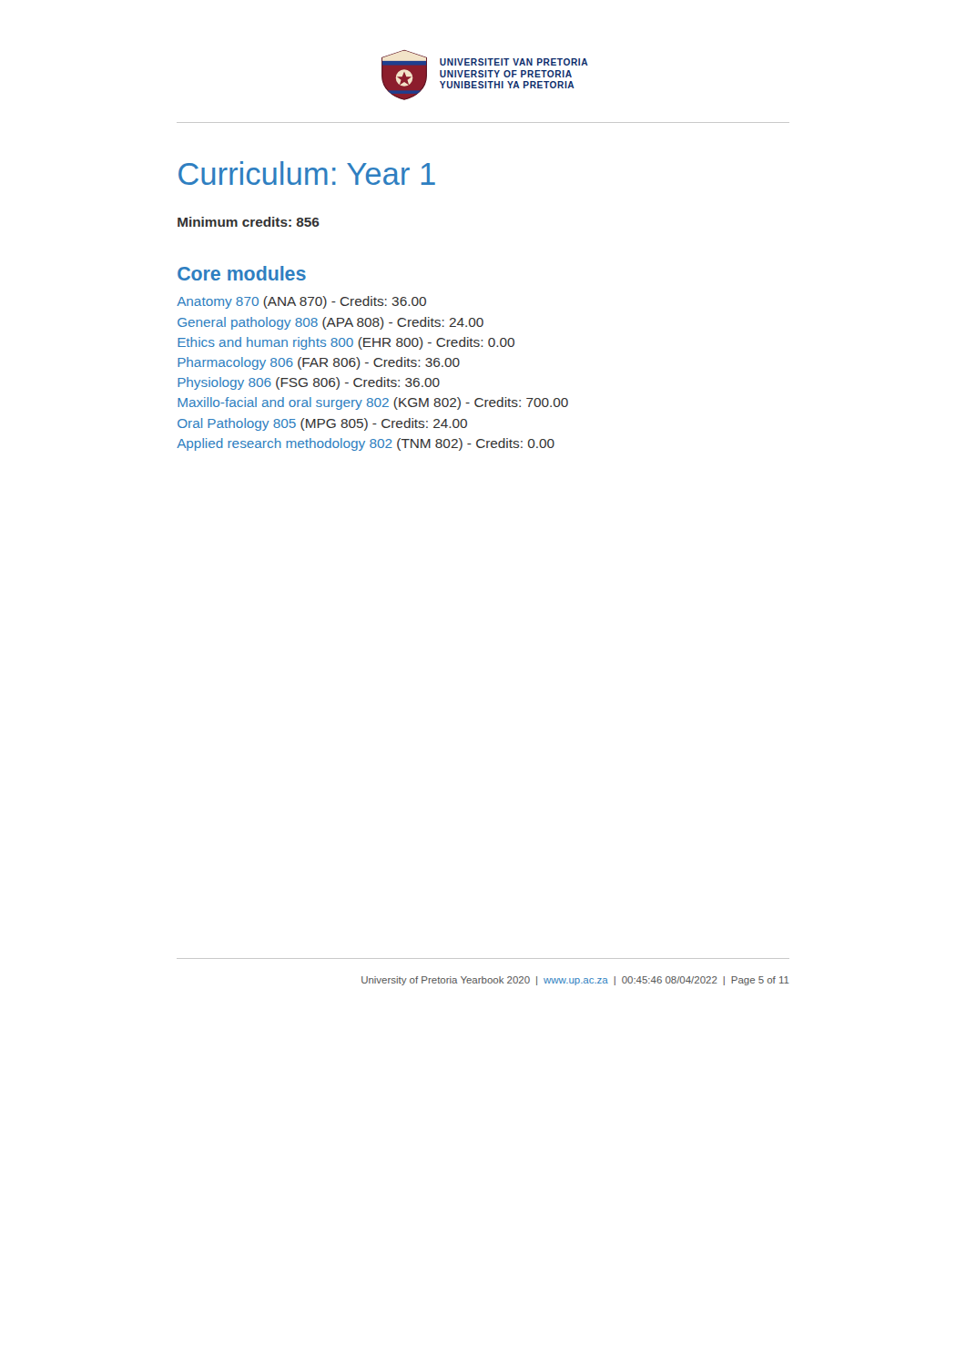Universiteit van Pretoria
University of Pretoria
Yunibesithi ya Pretoria
Curriculum: Year 1
Minimum credits: 856
Core modules
Anatomy 870 (ANA 870) - Credits: 36.00
General pathology 808 (APA 808) - Credits: 24.00
Ethics and human rights 800 (EHR 800) - Credits: 0.00
Pharmacology 806 (FAR 806) - Credits: 36.00
Physiology 806 (FSG 806) - Credits: 36.00
Maxillo-facial and oral surgery 802 (KGM 802) - Credits: 700.00
Oral Pathology 805 (MPG 805) - Credits: 24.00
Applied research methodology 802 (TNM 802) - Credits: 0.00
University of Pretoria Yearbook 2020 | www.up.ac.za | 00:45:46 08/04/2022 | Page 5 of 11